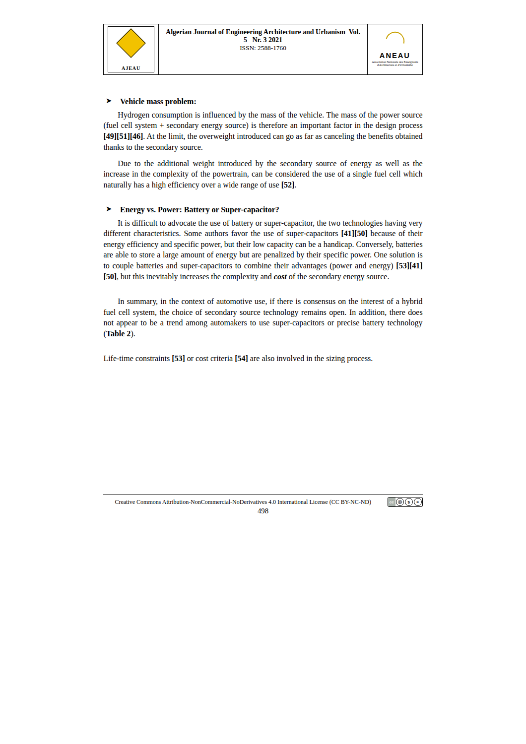AJEAU
Algerian Journal of Engineering Architecture and Urbanism Vol. 5 Nr. 3 2021
ISSN: 2588-1760
ANEAU
Association Nationale des Enseignants
d'Architecture et d'Urbanisme
Vehicle mass problem:
Hydrogen consumption is influenced by the mass of the vehicle. The mass of the power source (fuel cell system + secondary energy source) is therefore an important factor in the design process [49][51][46]. At the limit, the overweight introduced can go as far as canceling the benefits obtained thanks to the secondary source.
Due to the additional weight introduced by the secondary source of energy as well as the increase in the complexity of the powertrain, can be considered the use of a single fuel cell which naturally has a high efficiency over a wide range of use [52].
Energy vs. Power: Battery or Super-capacitor?
It is difficult to advocate the use of battery or super-capacitor, the two technologies having very different characteristics. Some authors favor the use of super-capacitors [41][50] because of their energy efficiency and specific power, but their low capacity can be a handicap. Conversely, batteries are able to store a large amount of energy but are penalized by their specific power. One solution is to couple batteries and super-capacitors to combine their advantages (power and energy) [53][41][50], but this inevitably increases the complexity and cost of the secondary energy source.
In summary, in the context of automotive use, if there is consensus on the interest of a hybrid fuel cell system, the choice of secondary source technology remains open. In addition, there does not appear to be a trend among automakers to use super-capacitors or precise battery technology (Table 2).
Life-time constraints [53] or cost criteria [54] are also involved in the sizing process.
Creative Commons Attribution-NonCommercial-NoDerivatives 4.0 International License (CC BY-NC-ND)
cc
Ⓒ
$
=
498